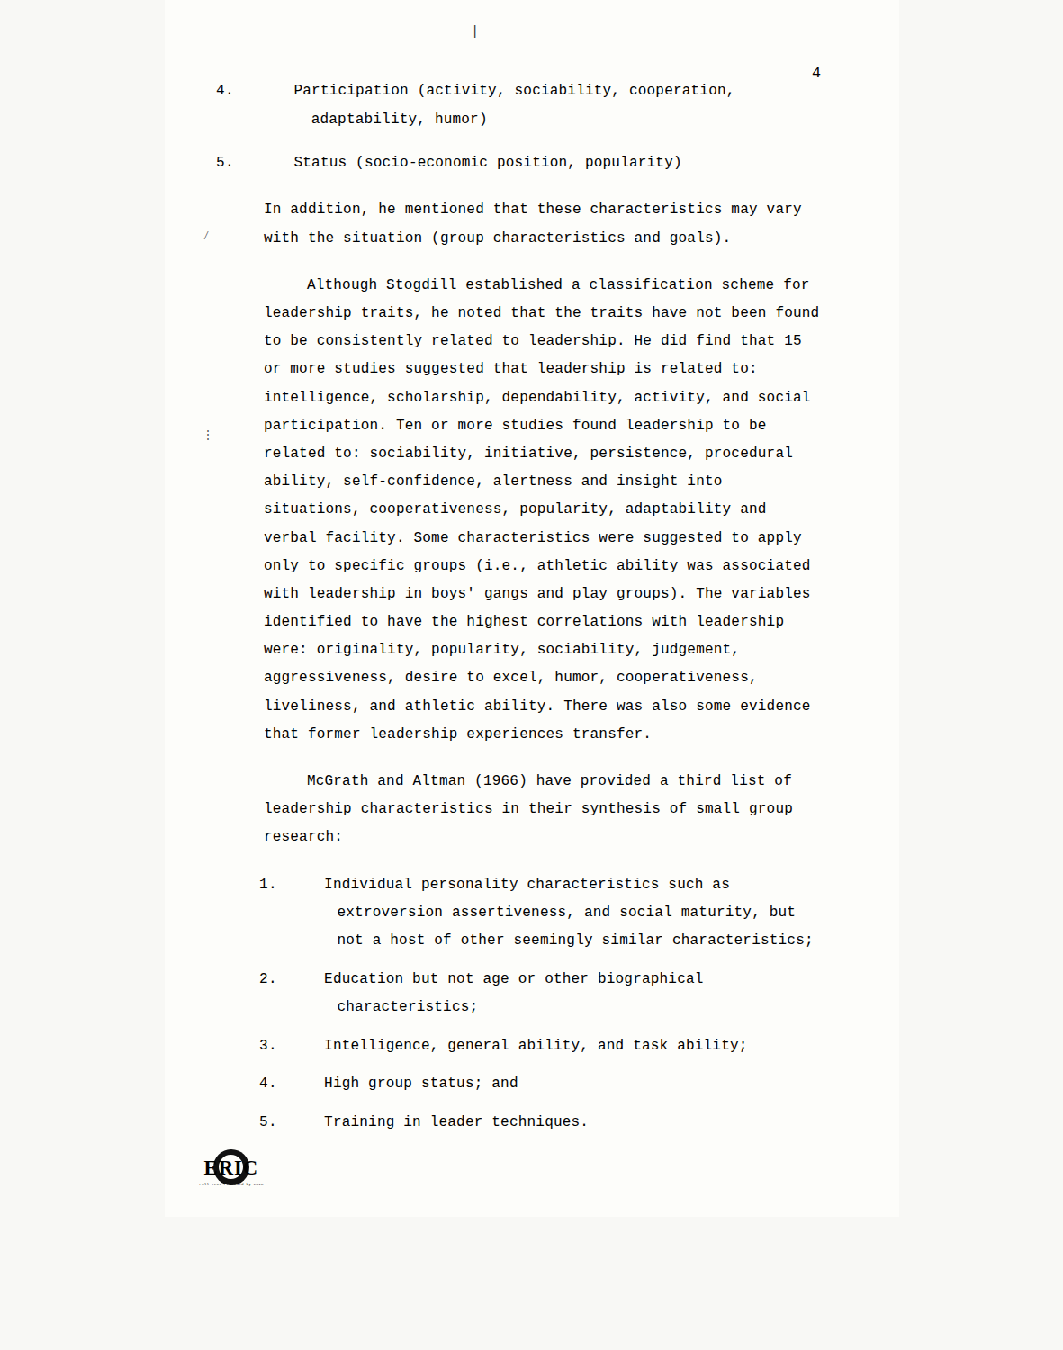|
4
 ⁄
 ⋮
 
 
4. Participation (activity, sociability, cooperation, adaptability, humor)
5. Status (socio-economic position, popularity)
In addition, he mentioned that these characteristics may vary with the situation (group characteristics and goals).
Although Stogdill established a classification scheme for leadership traits, he noted that the traits have not been found to be consistently related to leadership. He did find that 15 or more studies suggested that leadership is related to: intelligence, scholarship, dependability, activity, and social participation. Ten or more studies found leadership to be related to: sociability, initiative, persistence, procedural ability, self-confidence, alertness and insight into situations, cooperativeness, popularity, adaptability and verbal facility. Some characteristics were suggested to apply only to specific groups (i.e., athletic ability was associated with leadership in boys' gangs and play groups). The variables identified to have the highest correlations with leadership were: originality, popularity, sociability, judgement, aggressiveness, desire to excel, humor, cooperativeness, liveliness, and athletic ability. There was also some evidence that former leadership experiences transfer.
McGrath and Altman (1966) have provided a third list of leadership characteristics in their synthesis of small group research:
1. Individual personality characteristics such as extroversion assertiveness, and social maturity, but not a host of other seemingly similar characteristics;
2. Education but not age or other biographical characteristics;
3. Intelligence, general ability, and task ability;
4. High group status; and
5. Training in leader techniques.
ERIC
Full Text Provided by ERIC